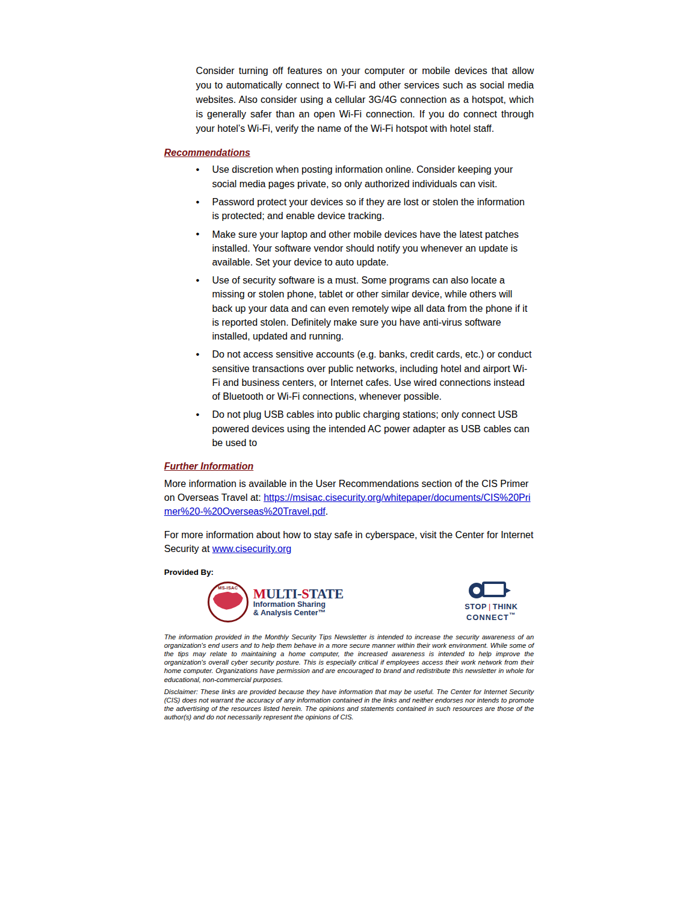Consider turning off features on your computer or mobile devices that allow you to automatically connect to Wi-Fi and other services such as social media websites. Also consider using a cellular 3G/4G connection as a hotspot, which is generally safer than an open Wi-Fi connection. If you do connect through your hotel’s Wi-Fi, verify the name of the Wi-Fi hotspot with hotel staff.
Recommendations
Use discretion when posting information online. Consider keeping your social media pages private, so only authorized individuals can visit.
Password protect your devices so if they are lost or stolen the information is protected; and enable device tracking.
Make sure your laptop and other mobile devices have the latest patches installed. Your software vendor should notify you whenever an update is available. Set your device to auto update.
Use of security software is a must. Some programs can also locate a missing or stolen phone, tablet or other similar device, while others will back up your data and can even remotely wipe all data from the phone if it is reported stolen. Definitely make sure you have anti-virus software installed, updated and running.
Do not access sensitive accounts (e.g. banks, credit cards, etc.) or conduct sensitive transactions over public networks, including hotel and airport Wi-Fi and business centers, or Internet cafes. Use wired connections instead of Bluetooth or Wi-Fi connections, whenever possible.
Do not plug USB cables into public charging stations; only connect USB powered devices using the intended AC power adapter as USB cables can be used to
Further Information
More information is available in the User Recommendations section of the CIS Primer on Overseas Travel at: https://msisac.cisecurity.org/whitepaper/documents/CIS%20Primer%20-%20Overseas%20Travel.pdf.
For more information about how to stay safe in cyberspace, visit the Center for Internet Security at www.cisecurity.org
Provided By:
MS-ISAC
MULTI-STATE
Information Sharing
& Analysis Center™
STOP|THINK
CONNECT™
The information provided in the Monthly Security Tips Newsletter is intended to increase the security awareness of an organization's end users and to help them behave in a more secure manner within their work environment. While some of the tips may relate to maintaining a home computer, the increased awareness is intended to help improve the organization's overall cyber security posture. This is especially critical if employees access their work network from their home computer. Organizations have permission and are encouraged to brand and redistribute this newsletter in whole for educational, non-commercial purposes.
Disclaimer: These links are provided because they have information that may be useful. The Center for Internet Security (CIS) does not warrant the accuracy of any information contained in the links and neither endorses nor intends to promote the advertising of the resources listed herein. The opinions and statements contained in such resources are those of the author(s) and do not necessarily represent the opinions of CIS.